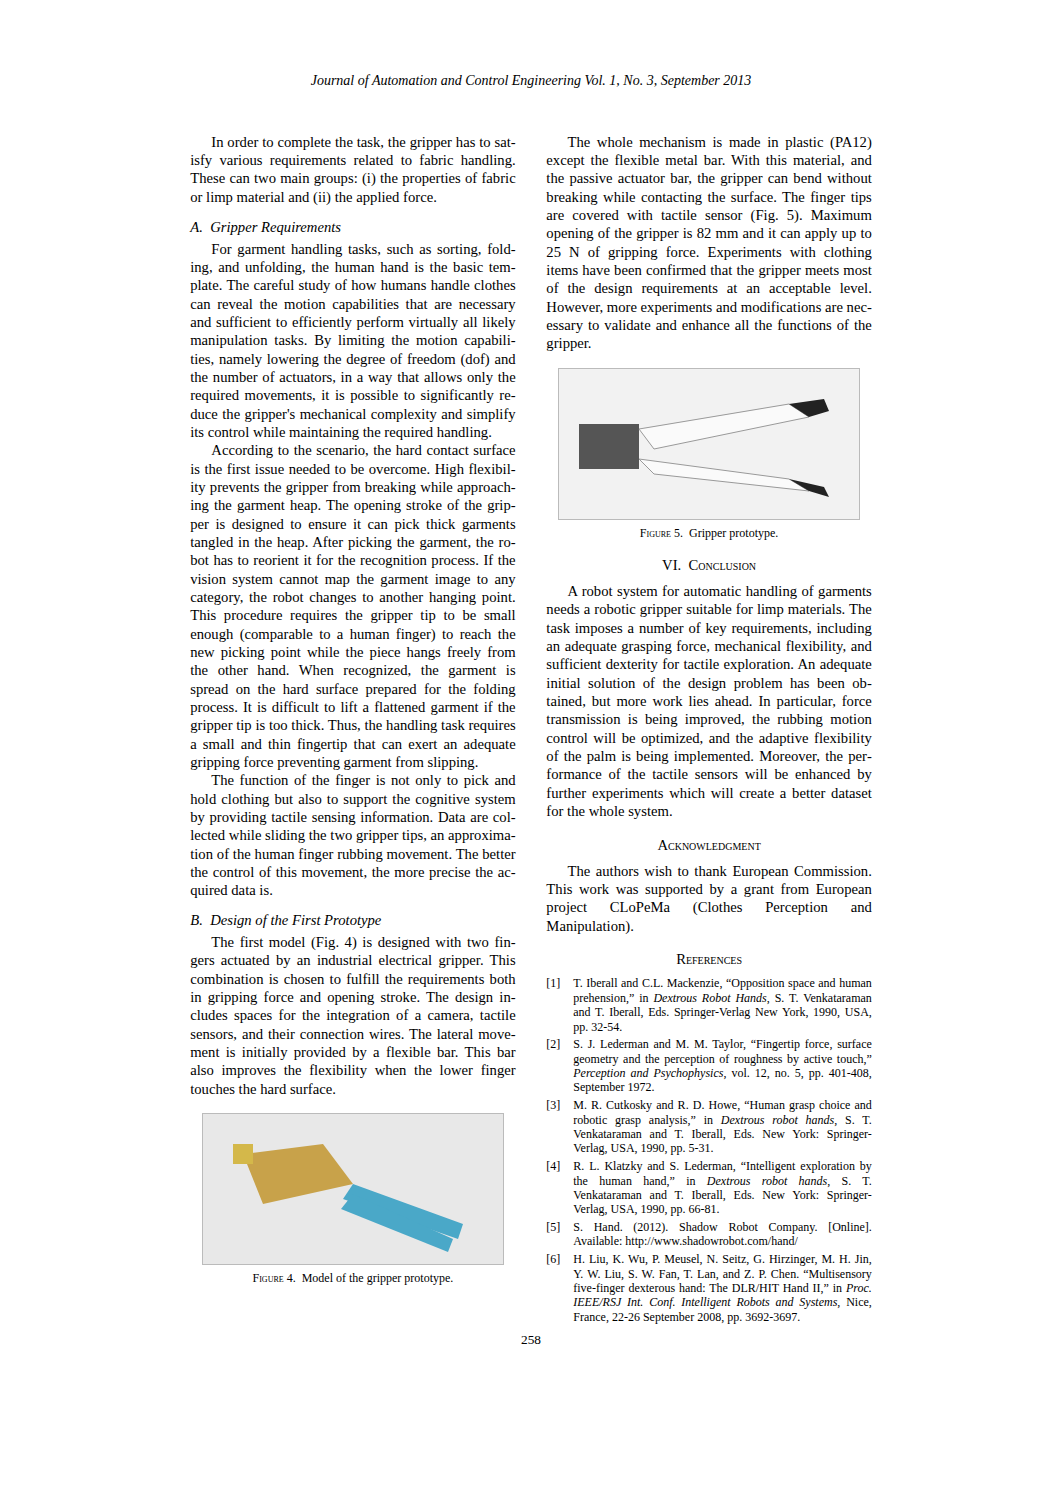Journal of Automation and Control Engineering Vol. 1, No. 3, September 2013
In order to complete the task, the gripper has to satisfy various requirements related to fabric handling. These can two main groups: (i) the properties of fabric or limp material and (ii) the applied force.
A. Gripper Requirements
For garment handling tasks, such as sorting, folding, and unfolding, the human hand is the basic template. The careful study of how humans handle clothes can reveal the motion capabilities that are necessary and sufficient to efficiently perform virtually all likely manipulation tasks. By limiting the motion capabilities, namely lowering the degree of freedom (dof) and the number of actuators, in a way that allows only the required movements, it is possible to significantly reduce the gripper's mechanical complexity and simplify its control while maintaining the required handling.
According to the scenario, the hard contact surface is the first issue needed to be overcome. High flexibility prevents the gripper from breaking while approaching the garment heap. The opening stroke of the gripper is designed to ensure it can pick thick garments tangled in the heap. After picking the garment, the robot has to reorient it for the recognition process. If the vision system cannot map the garment image to any category, the robot changes to another hanging point. This procedure requires the gripper tip to be small enough (comparable to a human finger) to reach the new picking point while the piece hangs freely from the other hand. When recognized, the garment is spread on the hard surface prepared for the folding process. It is difficult to lift a flattened garment if the gripper tip is too thick. Thus, the handling task requires a small and thin fingertip that can exert an adequate gripping force preventing garment from slipping.
The function of the finger is not only to pick and hold clothing but also to support the cognitive system by providing tactile sensing information. Data are collected while sliding the two gripper tips, an approximation of the human finger rubbing movement. The better the control of this movement, the more precise the acquired data is.
B. Design of the First Prototype
The first model (Fig. 4) is designed with two fingers actuated by an industrial electrical gripper. This combination is chosen to fulfill the requirements both in gripping force and opening stroke. The design includes spaces for the integration of a camera, tactile sensors, and their connection wires. The lateral movement is initially provided by a flexible bar. This bar also improves the flexibility when the lower finger touches the hard surface.
Figure 4. Model of the gripper prototype.
The whole mechanism is made in plastic (PA12) except the flexible metal bar. With this material, and the passive actuator bar, the gripper can bend without breaking while contacting the surface. The finger tips are covered with tactile sensor (Fig. 5). Maximum opening of the gripper is 82 mm and it can apply up to 25 N of gripping force. Experiments with clothing items have been confirmed that the gripper meets most of the design requirements at an acceptable level. However, more experiments and modifications are necessary to validate and enhance all the functions of the gripper.
Figure 5. Gripper prototype.
VI. Conclusion
A robot system for automatic handling of garments needs a robotic gripper suitable for limp materials. The task imposes a number of key requirements, including an adequate grasping force, mechanical flexibility, and sufficient dexterity for tactile exploration. An adequate initial solution of the design problem has been obtained, but more work lies ahead. In particular, force transmission is being improved, the rubbing motion control will be optimized, and the adaptive flexibility of the palm is being implemented. Moreover, the performance of the tactile sensors will be enhanced by further experiments which will create a better dataset for the whole system.
Acknowledgment
The authors wish to thank European Commission. This work was supported by a grant from European project CLoPeMa (Clothes Perception and Manipulation).
References
T. Iberall and C.L. Mackenzie, “Opposition space and human prehension,” in Dextrous Robot Hands, S. T. Venkataraman and T. Iberall, Eds. Springer-Verlag New York, 1990, USA, pp. 32-54.
S. J. Lederman and M. M. Taylor, “Fingertip force, surface geometry and the perception of roughness by active touch,” Perception and Psychophysics, vol. 12, no. 5, pp. 401-408, September 1972.
M. R. Cutkosky and R. D. Howe, “Human grasp choice and robotic grasp analysis,” in Dextrous robot hands, S. T. Venkataraman and T. Iberall, Eds. New York: Springer-Verlag, USA, 1990, pp. 5-31.
R. L. Klatzky and S. Lederman, “Intelligent exploration by the human hand,” in Dextrous robot hands, S. T. Venkataraman and T. Iberall, Eds. New York: Springer-Verlag, USA, 1990, pp. 66-81.
S. Hand. (2012). Shadow Robot Company. [Online]. Available: http://www.shadowrobot.com/hand/
H. Liu, K. Wu, P. Meusel, N. Seitz, G. Hirzinger, M. H. Jin, Y. W. Liu, S. W. Fan, T. Lan, and Z. P. Chen. “Multisensory five-finger dexterous hand: The DLR/HIT Hand II,” in Proc. IEEE/RSJ Int. Conf. Intelligent Robots and Systems, Nice, France, 22-26 September 2008, pp. 3692-3697.
258